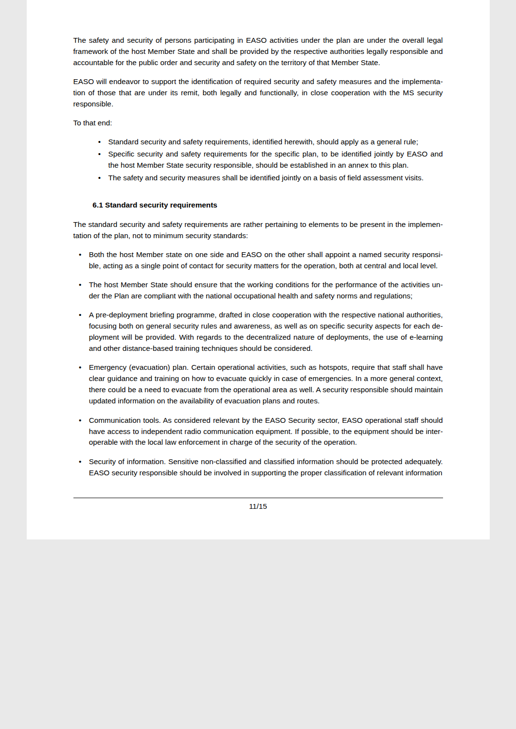The safety and security of persons participating in EASO activities under the plan are under the overall legal framework of the host Member State and shall be provided by the respective authorities legally responsible and accountable for the public order and security and safety on the territory of that Member State.
EASO will endeavor to support the identification of required security and safety measures and the implementation of those that are under its remit, both legally and functionally, in close cooperation with the MS security responsible.
To that end:
Standard security and safety requirements, identified herewith, should apply as a general rule;
Specific security and safety requirements for the specific plan, to be identified jointly by EASO and the host Member State security responsible, should be established in an annex to this plan.
The safety and security measures shall be identified jointly on a basis of field assessment visits.
6.1 Standard security requirements
The standard security and safety requirements are rather pertaining to elements to be present in the implementation of the plan, not to minimum security standards:
Both the host Member state on one side and EASO on the other shall appoint a named security responsible, acting as a single point of contact for security matters for the operation, both at central and local level.
The host Member State should ensure that the working conditions for the performance of the activities under the Plan are compliant with the national occupational health and safety norms and regulations;
A pre-deployment briefing programme, drafted in close cooperation with the respective national authorities, focusing both on general security rules and awareness, as well as on specific security aspects for each deployment will be provided. With regards to the decentralized nature of deployments, the use of e-learning and other distance-based training techniques should be considered.
Emergency (evacuation) plan. Certain operational activities, such as hotspots, require that staff shall have clear guidance and training on how to evacuate quickly in case of emergencies. In a more general context, there could be a need to evacuate from the operational area as well. A security responsible should maintain updated information on the availability of evacuation plans and routes.
Communication tools. As considered relevant by the EASO Security sector, EASO operational staff should have access to independent radio communication equipment. If possible, to the equipment should be interoperable with the local law enforcement in charge of the security of the operation.
Security of information. Sensitive non-classified and classified information should be protected adequately. EASO security responsible should be involved in supporting the proper classification of relevant information
11/15